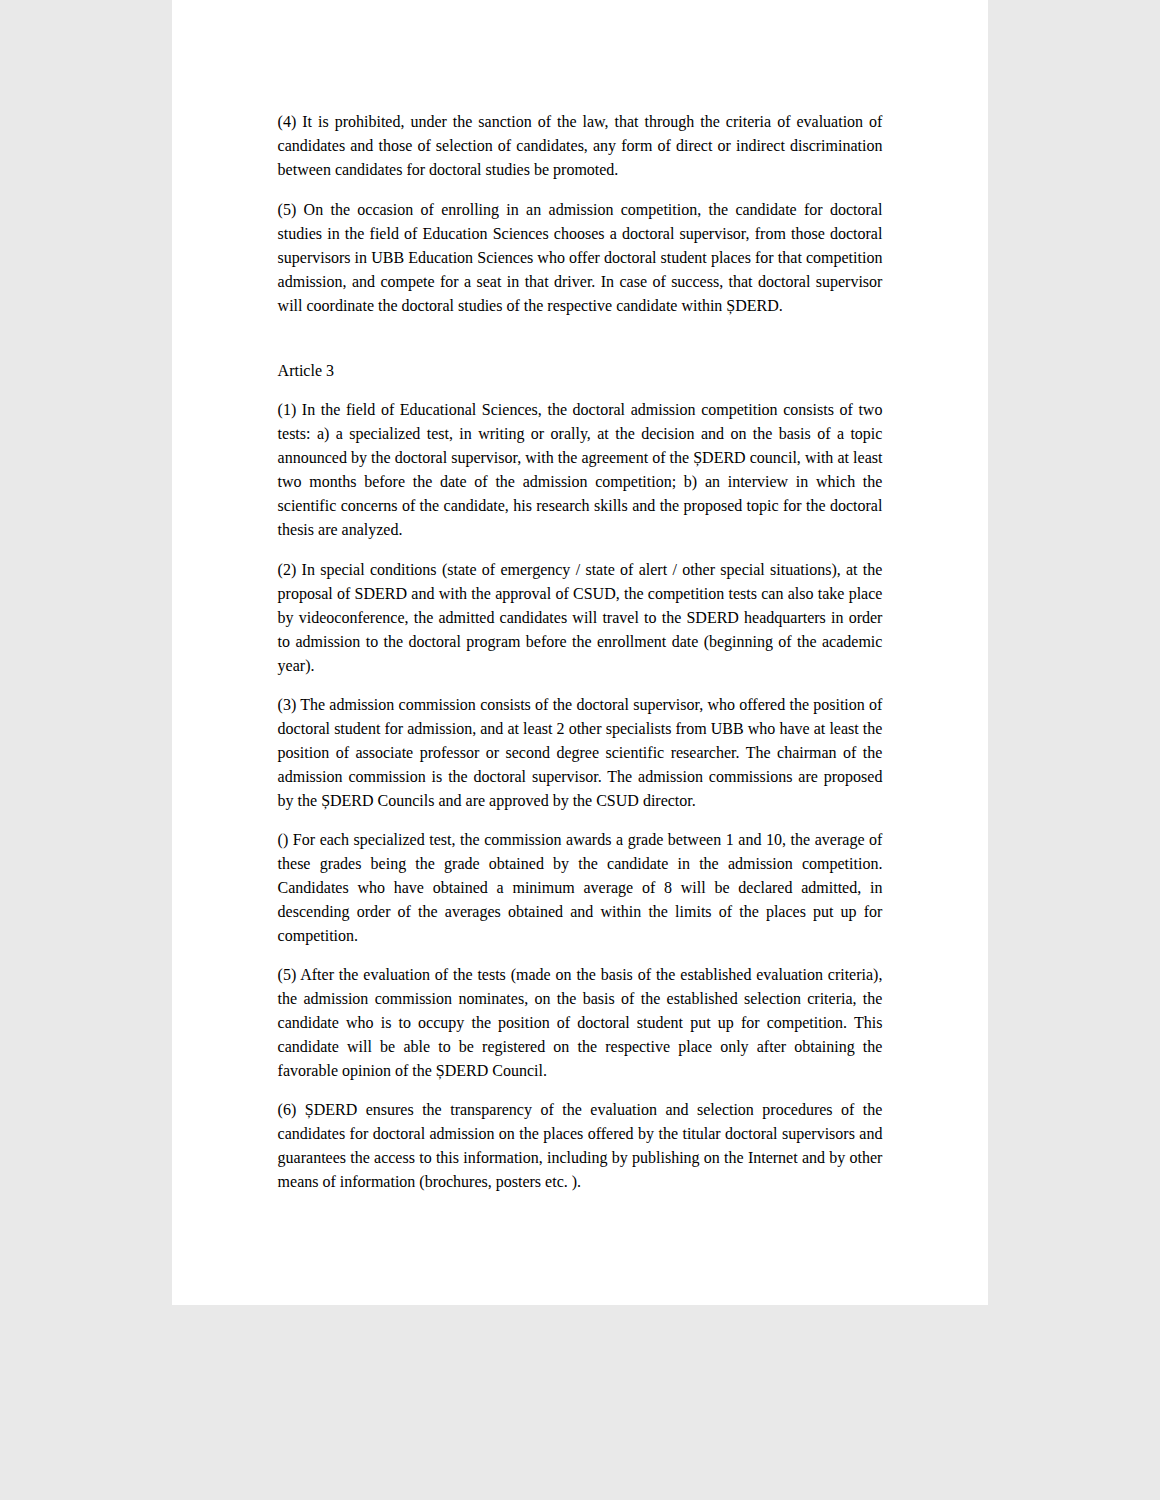(4) It is prohibited, under the sanction of the law, that through the criteria of evaluation of candidates and those of selection of candidates, any form of direct or indirect discrimination between candidates for doctoral studies be promoted.
(5) On the occasion of enrolling in an admission competition, the candidate for doctoral studies in the field of Education Sciences chooses a doctoral supervisor, from those doctoral supervisors in UBB Education Sciences who offer doctoral student places for that competition admission, and compete for a seat in that driver. In case of success, that doctoral supervisor will coordinate the doctoral studies of the respective candidate within ȘDERD.
Article 3
(1) In the field of Educational Sciences, the doctoral admission competition consists of two tests: a) a specialized test, in writing or orally, at the decision and on the basis of a topic announced by the doctoral supervisor, with the agreement of the ȘDERD council, with at least two months before the date of the admission competition; b) an interview in which the scientific concerns of the candidate, his research skills and the proposed topic for the doctoral thesis are analyzed.
(2) In special conditions (state of emergency / state of alert / other special situations), at the proposal of SDERD and with the approval of CSUD, the competition tests can also take place by videoconference, the admitted candidates will travel to the SDERD headquarters in order to admission to the doctoral program before the enrollment date (beginning of the academic year).
(3) The admission commission consists of the doctoral supervisor, who offered the position of doctoral student for admission, and at least 2 other specialists from UBB who have at least the position of associate professor or second degree scientific researcher. The chairman of the admission commission is the doctoral supervisor. The admission commissions are proposed by the ȘDERD Councils and are approved by the CSUD director.
() For each specialized test, the commission awards a grade between 1 and 10, the average of these grades being the grade obtained by the candidate in the admission competition. Candidates who have obtained a minimum average of 8 will be declared admitted, in descending order of the averages obtained and within the limits of the places put up for competition.
(5) After the evaluation of the tests (made on the basis of the established evaluation criteria), the admission commission nominates, on the basis of the established selection criteria, the candidate who is to occupy the position of doctoral student put up for competition. This candidate will be able to be registered on the respective place only after obtaining the favorable opinion of the ȘDERD Council.
(6) ȘDERD ensures the transparency of the evaluation and selection procedures of the candidates for doctoral admission on the places offered by the titular doctoral supervisors and guarantees the access to this information, including by publishing on the Internet and by other means of information (brochures, posters etc. ).